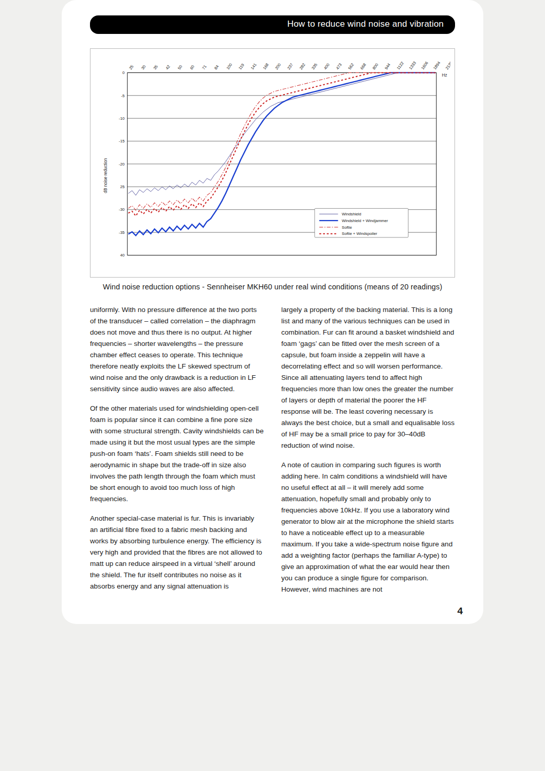How to reduce wind noise and vibration
0 -5 -10 -15 -20 25 -30 -35 40 dB noise reduction 25 30 35 42 50 60 71 84 100 119 141 168 200 237 282 335 400 473 562 668 800 944 1122 1333 1606 1894 2139 2661 3150 3755 Hz Windshield Windshield + Windjammer Softie Softie + Windspoiler
Wind noise reduction options - Sennheiser MKH60 under real wind conditions (means of 20 readings)
uniformly. With no pressure difference at the two ports of the transducer – called correlation – the diaphragm does not move and thus there is no output. At higher frequencies – shorter wavelengths – the pressure chamber effect ceases to operate. This technique therefore neatly exploits the LF skewed spectrum of wind noise and the only drawback is a reduction in LF sensitivity since audio waves are also affected.
Of the other materials used for windshielding open-cell foam is popular since it can combine a fine pore size with some structural strength. Cavity windshields can be made using it but the most usual types are the simple push-on foam ‘hats’. Foam shields still need to be aerodynamic in shape but the trade-off in size also involves the path length through the foam which must be short enough to avoid too much loss of high frequencies.
Another special-case material is fur. This is invariably an artificial fibre fixed to a fabric mesh backing and works by absorbing turbulence energy. The efficiency is very high and provided that the fibres are not allowed to matt up can reduce airspeed in a virtual ‘shell’ around the shield. The fur itself contributes no noise as it absorbs energy and any signal attenuation is
largely a property of the backing material. This is a long list and many of the various techniques can be used in combination. Fur can fit around a basket windshield and foam ‘gags’ can be fitted over the mesh screen of a capsule, but foam inside a zeppelin will have a decorrelating effect and so will worsen performance. Since all attenuating layers tend to affect high frequencies more than low ones the greater the number of layers or depth of material the poorer the HF response will be. The least covering necessary is always the best choice, but a small and equalisable loss of HF may be a small price to pay for 30–40dB reduction of wind noise.
A note of caution in comparing such figures is worth adding here. In calm conditions a windshield will have no useful effect at all – it will merely add some attenuation, hopefully small and probably only to frequencies above 10kHz. If you use a laboratory wind generator to blow air at the microphone the shield starts to have a noticeable effect up to a measurable maximum. If you take a wide-spectrum noise figure and add a weighting factor (perhaps the familiar A-type) to give an approximation of what the ear would hear then you can produce a single figure for comparison. However, wind machines are not
4